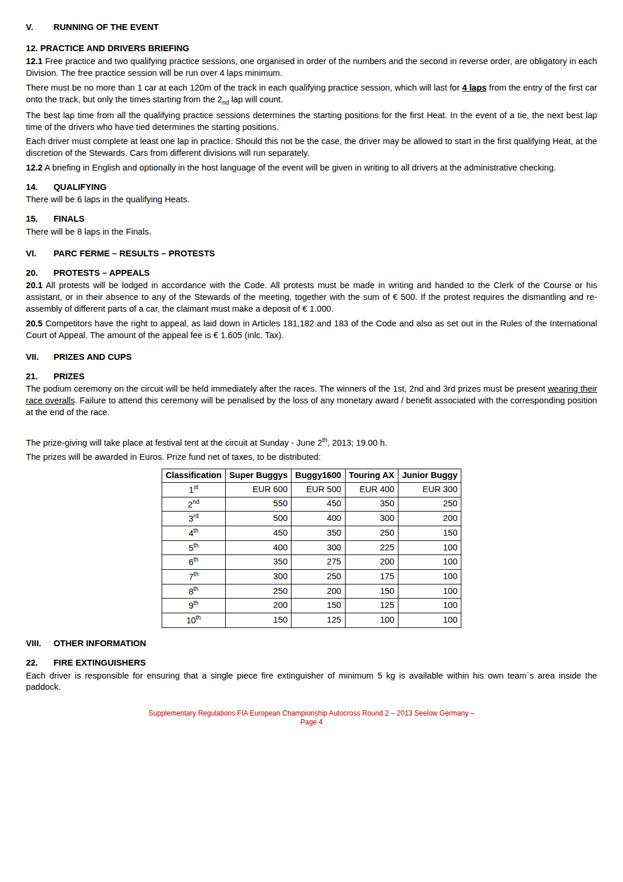V. RUNNING OF THE EVENT
12. PRACTICE AND DRIVERS BRIEFING
12.1 Free practice and two qualifying practice sessions, one organised in order of the numbers and the second in reverse order, are obligatory in each Division. The free practice session will be run over 4 laps minimum.
There must be no more than 1 car at each 120m of the track in each qualifying practice session, which will last for 4 laps from the entry of the first car onto the track, but only the times starting from the 2nd lap will count.
The best lap time from all the qualifying practice sessions determines the starting positions for the first Heat. In the event of a tie, the next best lap time of the drivers who have tied determines the starting positions.
Each driver must complete at least one lap in practice. Should this not be the case, the driver may be allowed to start in the first qualifying Heat, at the discretion of the Stewards. Cars from different divisions will run separately.
12.2 A briefing in English and optionally in the host language of the event will be given in writing to all drivers at the administrative checking.
14. QUALIFYING
There will be 6 laps in the qualifying Heats.
15. FINALS
There will be 8 laps in the Finals.
VI. PARC FERME – RESULTS – PROTESTS
20. PROTESTS – APPEALS
20.1 All protests will be lodged in accordance with the Code. All protests must be made in writing and handed to the Clerk of the Course or his assistant, or in their absence to any of the Stewards of the meeting, together with the sum of € 500. If the protest requires the dismantling and re-assembly of different parts of a car, the claimant must make a deposit of € 1.000.
20.5 Competitors have the right to appeal, as laid down in Articles 181,182 and 183 of the Code and also as set out in the Rules of the International Court of Appeal. The amount of the appeal fee is € 1.605 (inlc. Tax).
VII. PRIZES AND CUPS
21. PRIZES
The podium ceremony on the circuit will be held immediately after the races. The winners of the 1st, 2nd and 3rd prizes must be present wearing their race overalls. Failure to attend this ceremony will be penalised by the loss of any monetary award / benefit associated with the corresponding position at the end of the race.
The prize-giving will take place at festival tent at the circuit at Sunday - June 2th, 2013; 19.00 h.
The prizes will be awarded in Euros. Prize fund net of taxes, to be distributed:
| Classification | Super Buggys | Buggy1600 | Touring AX | Junior Buggy |
| --- | --- | --- | --- | --- |
| 1 st | EUR 600 | EUR 500 | EUR 400 | EUR 300 |
| 2 nd | 550 | 450 | 350 | 250 |
| 3 rd | 500 | 400 | 300 | 200 |
| 4 th | 450 | 350 | 250 | 150 |
| 5 th | 400 | 300 | 225 | 100 |
| 6 th | 350 | 275 | 200 | 100 |
| 7 th | 300 | 250 | 175 | 100 |
| 8 th | 250 | 200 | 150 | 100 |
| 9 th | 200 | 150 | 125 | 100 |
| 10 th | 150 | 125 | 100 | 100 |
VIII. OTHER INFORMATION
22. FIRE EXTINGUISHERS
Each driver is responsible for ensuring that a single piece fire extinguisher of minimum 5 kg is available within his own team´s area inside the paddock.
Supplementary Regulations FIA European Championship Autocross Round 2 – 2013 Seelow Germany –
Page 4